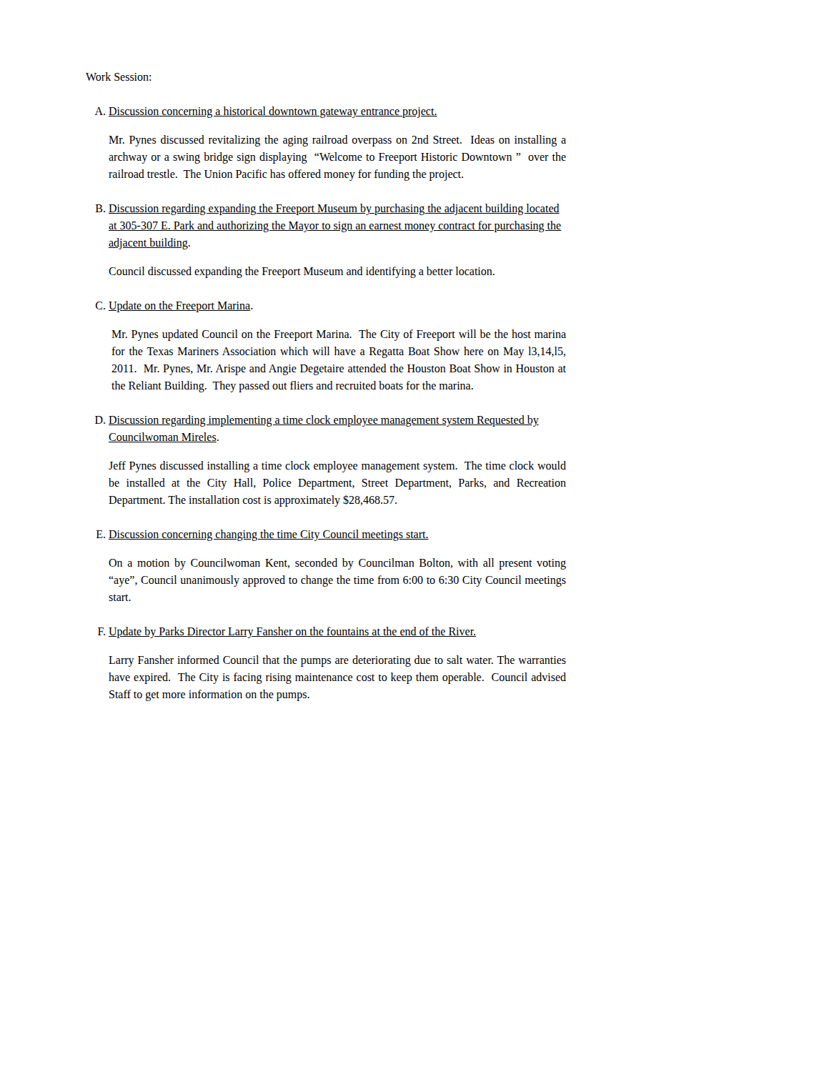Work Session:
Discussion concerning a historical downtown gateway entrance project.
Mr. Pynes discussed revitalizing the aging railroad overpass on 2nd Street. Ideas on installing a archway or a swing bridge sign displaying “Welcome to Freeport Historic Downtown ” over the railroad trestle. The Union Pacific has offered money for funding the project.
Discussion regarding expanding the Freeport Museum by purchasing the adjacent building located at 305-307 E. Park and authorizing the Mayor to sign an earnest money contract for purchasing the adjacent building.
Council discussed expanding the Freeport Museum and identifying a better location.
Update on the Freeport Marina.
Mr. Pynes updated Council on the Freeport Marina. The City of Freeport will be the host marina for the Texas Mariners Association which will have a Regatta Boat Show here on May l3,14,l5, 2011. Mr. Pynes, Mr. Arispe and Angie Degetaire attended the Houston Boat Show in Houston at the Reliant Building. They passed out fliers and recruited boats for the marina.
Discussion regarding implementing a time clock employee management system Requested by Councilwoman Mireles.
Jeff Pynes discussed installing a time clock employee management system. The time clock would be installed at the City Hall, Police Department, Street Department, Parks, and Recreation Department. The installation cost is approximately $28,468.57.
Discussion concerning changing the time City Council meetings start.
On a motion by Councilwoman Kent, seconded by Councilman Bolton, with all present voting “aye”, Council unanimously approved to change the time from 6:00 to 6:30 City Council meetings start.
Update by Parks Director Larry Fansher on the fountains at the end of the River.
Larry Fansher informed Council that the pumps are deteriorating due to salt water. The warranties have expired. The City is facing rising maintenance cost to keep them operable. Council advised Staff to get more information on the pumps.